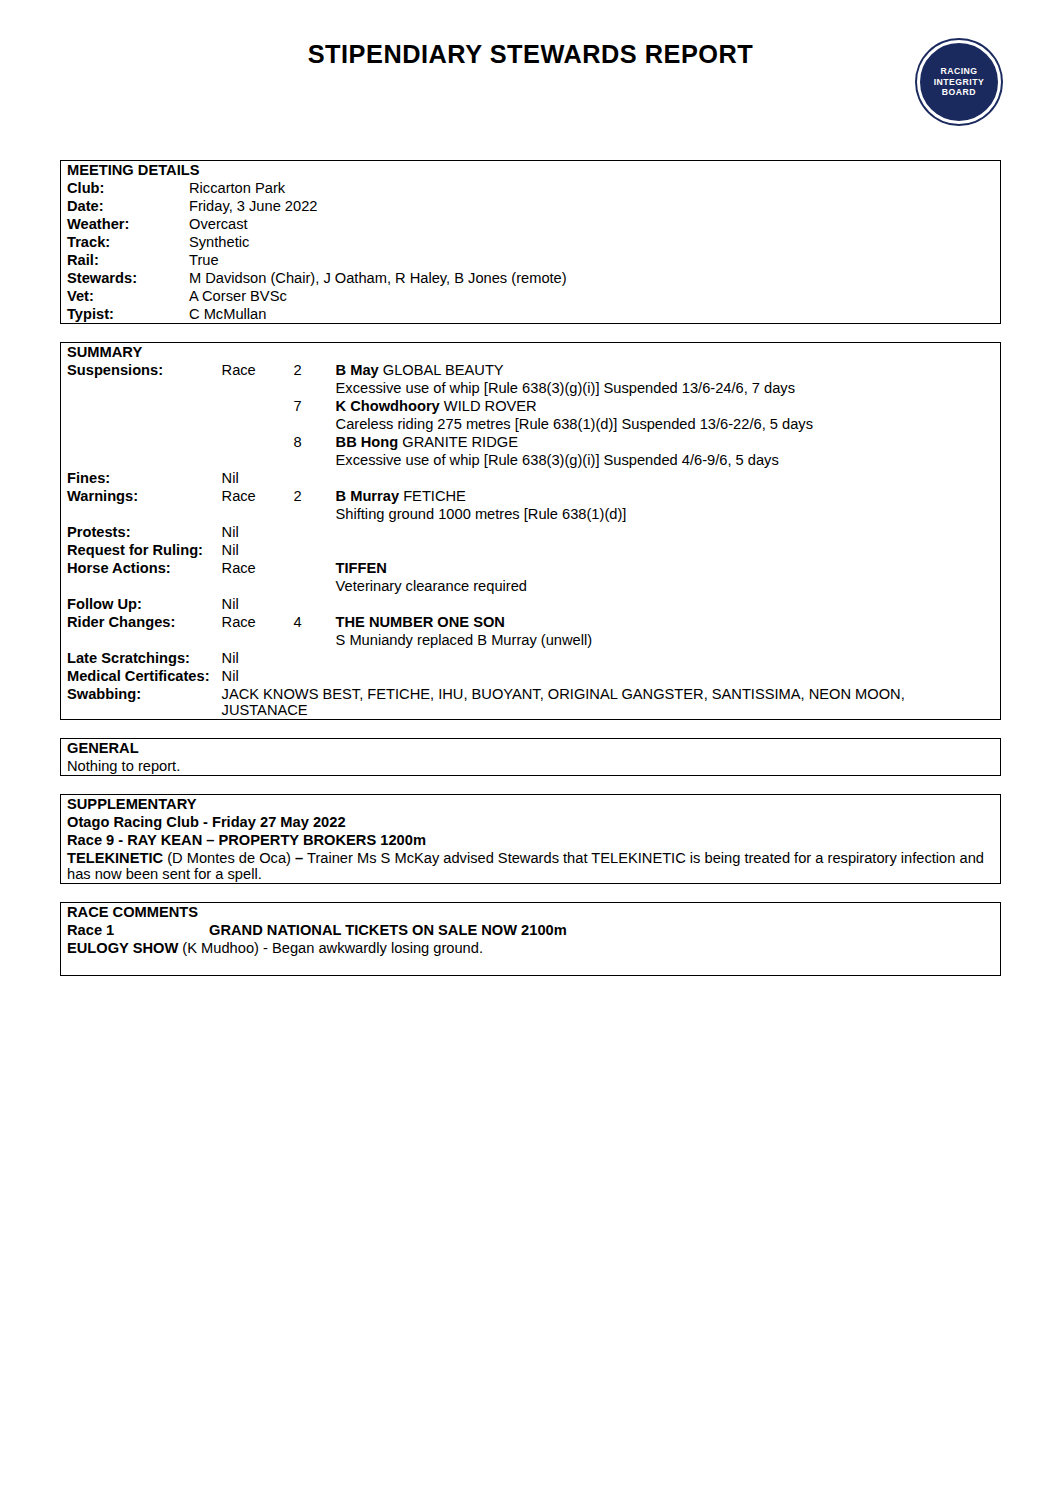RACING
INTEGRITY
BOARD
STIPENDIARY STEWARDS REPORT
| MEETING DETAILS |
| Club: | Riccarton Park |
| Date: | Friday, 3 June 2022 |
| Weather: | Overcast |
| Track: | Synthetic |
| Rail: | True |
| Stewards: | M Davidson (Chair), J Oatham, R Haley, B Jones (remote) |
| Vet: | A Corser BVSc |
| Typist: | C McMullan |
| SUMMARY |
| Suspensions: | Race | 2 | B May GLOBAL BEAUTY |
| | | | Excessive use of whip [Rule 638(3)(g)(i)] Suspended 13/6-24/6, 7 days |
| | | 7 | K Chowdhoory WILD ROVER |
| | | | Careless riding 275 metres [Rule 638(1)(d)] Suspended 13/6-22/6, 5 days |
| | | 8 | BB Hong GRANITE RIDGE |
| | | | Excessive use of whip [Rule 638(3)(g)(i)] Suspended 4/6-9/6, 5 days |
| Fines: | Nil | | |
| Warnings: | Race | 2 | B Murray FETICHE |
| | | | Shifting ground 1000 metres [Rule 638(1)(d)] |
| Protests: | Nil | | |
| Request for Ruling: | Nil | | |
| Horse Actions: | Race | | TIFFEN |
| | | | Veterinary clearance required |
| Follow Up: | Nil | | |
| Rider Changes: | Race | 4 | THE NUMBER ONE SON |
| | | | S Muniandy replaced B Murray (unwell) |
| Late Scratchings: | Nil | | |
| Medical Certificates: | Nil | | |
| Swabbing: | JACK KNOWS BEST, FETICHE, IHU, BUOYANT, ORIGINAL GANGSTER, SANTISSIMA, NEON MOON, JUSTANACE |
| GENERAL |
| Nothing to report. |
| SUPPLEMENTARY |
| Otago Racing Club - Friday 27 May 2022 |
| Race 9 - RAY KEAN – PROPERTY BROKERS 1200m |
| TELEKINETIC (D Montes de Oca) – Trainer Ms S McKay advised Stewards that TELEKINETIC is being treated for a respiratory infection and has now been sent for a spell. |
| RACE COMMENTS |
| Race 1 | GRAND NATIONAL TICKETS ON SALE NOW 2100m |
| EULOGY SHOW (K Mudhoo) - Began awkwardly losing ground. |